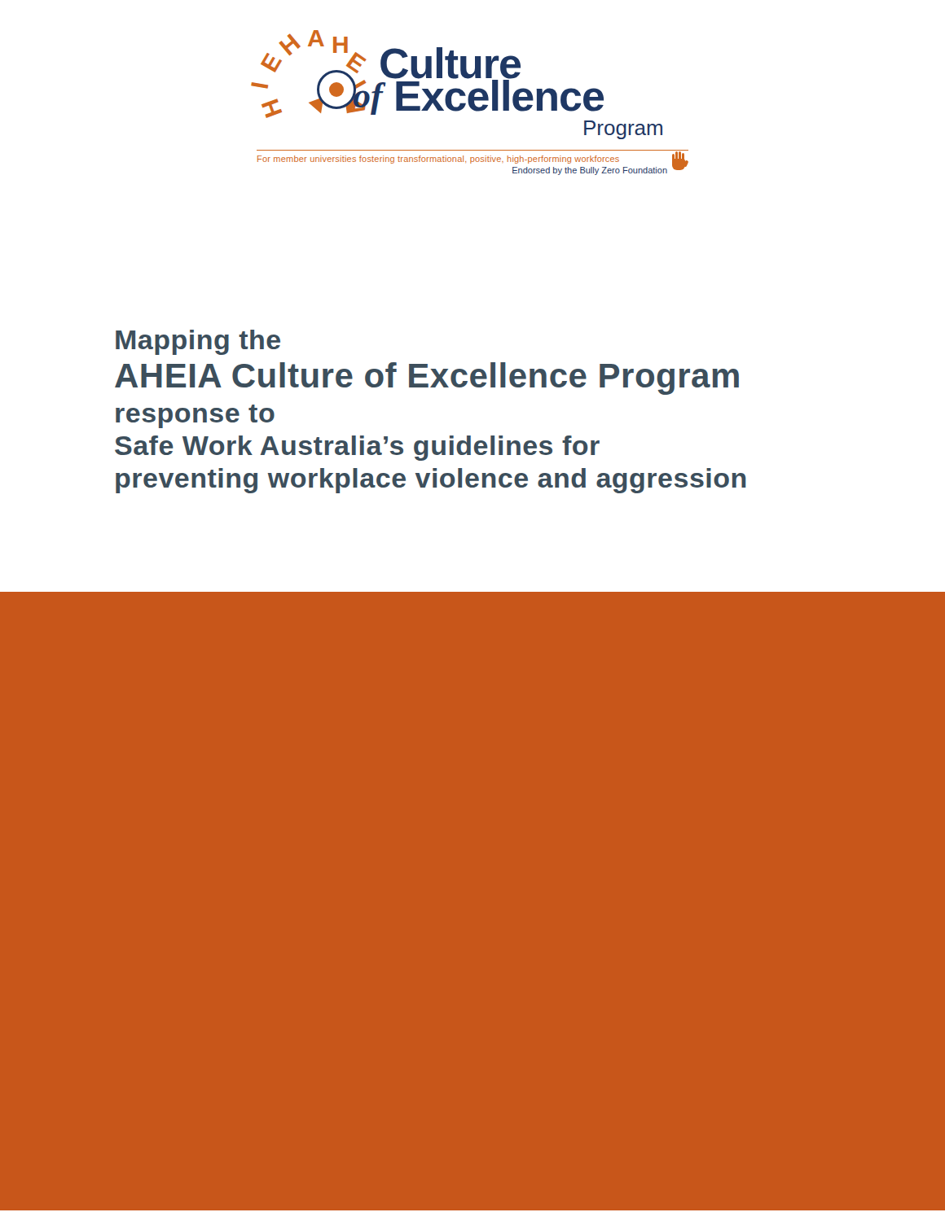A H E I A H E I H
Culture
of
Excellence
Program
For member universities fostering transformational, positive, high-performing workforces
Endorsed by the Bully Zero Foundation
Mapping the
AHEIA Culture of Excellence Program
response to
Safe Work Australia’s guidelines for
preventing workplace violence and aggression